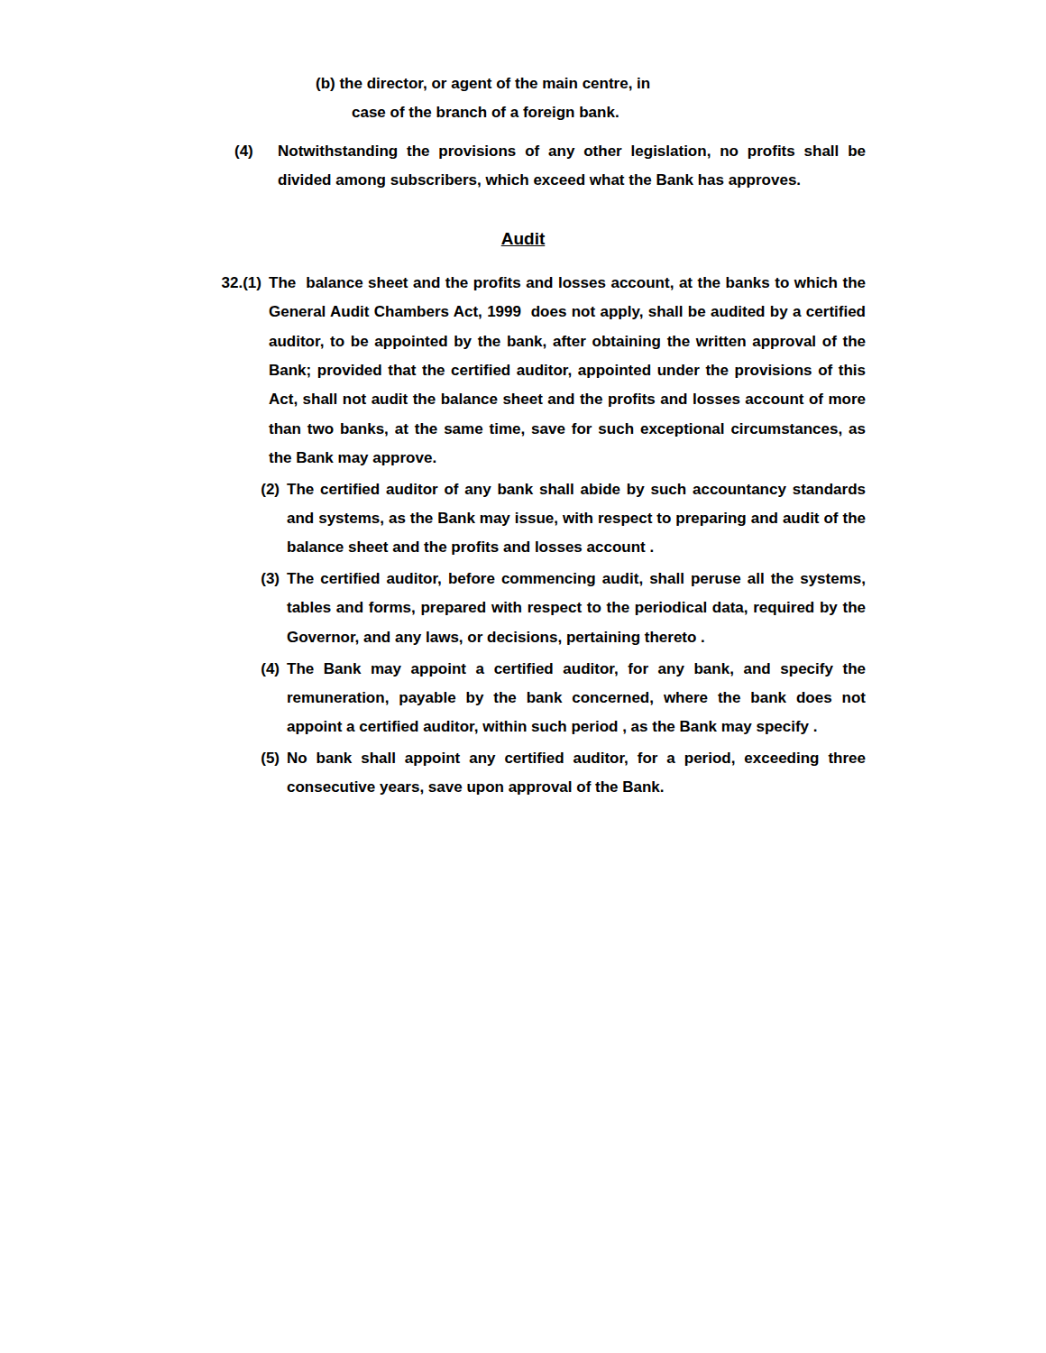(b) the director, or agent of the main centre, in case of the branch of a foreign bank.
(4)
Notwithstanding the provisions of any other legislation, no profits shall be divided among subscribers, which exceed what the Bank has approves.
Audit
32.(1)
The balance sheet and the profits and losses account, at the banks to which the General Audit Chambers Act, 1999 does not apply, shall be audited by a certified auditor, to be appointed by the bank, after obtaining the written approval of the Bank; provided that the certified auditor, appointed under the provisions of this Act, shall not audit the balance sheet and the profits and losses account of more than two banks, at the same time, save for such exceptional circumstances, as the Bank may approve.
(2)
The certified auditor of any bank shall abide by such accountancy standards and systems, as the Bank may issue, with respect to preparing and audit of the balance sheet and the profits and losses account .
(3)
The certified auditor, before commencing audit, shall peruse all the systems, tables and forms, prepared with respect to the periodical data, required by the Governor, and any laws, or decisions, pertaining thereto .
(4)
The Bank may appoint a certified auditor, for any bank, and specify the remuneration, payable by the bank concerned, where the bank does not appoint a certified auditor, within such period , as the Bank may specify .
(5)
No bank shall appoint any certified auditor, for a period, exceeding three consecutive years, save upon approval of the Bank.